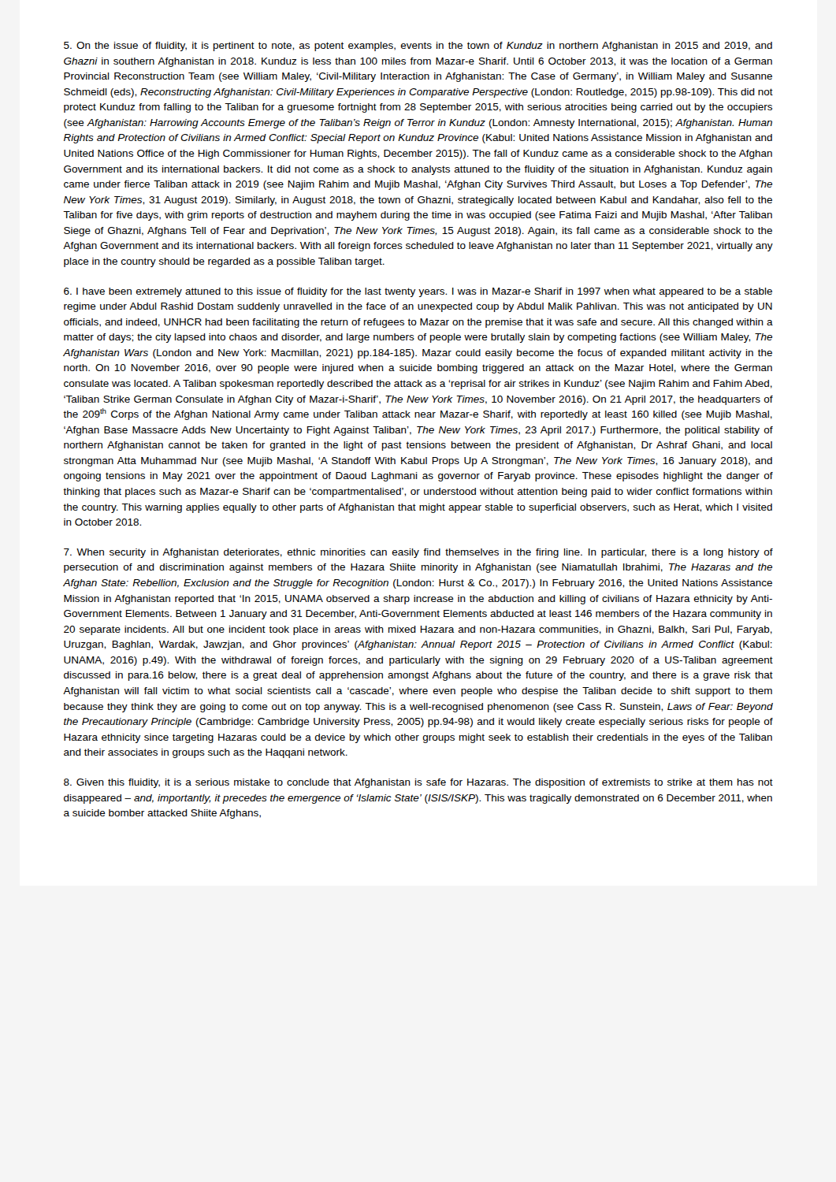5. On the issue of fluidity, it is pertinent to note, as potent examples, events in the town of Kunduz in northern Afghanistan in 2015 and 2019, and Ghazni in southern Afghanistan in 2018. Kunduz is less than 100 miles from Mazar-e Sharif. Until 6 October 2013, it was the location of a German Provincial Reconstruction Team (see William Maley, ‘Civil-Military Interaction in Afghanistan: The Case of Germany’, in William Maley and Susanne Schmeidl (eds), Reconstructing Afghanistan: Civil-Military Experiences in Comparative Perspective (London: Routledge, 2015) pp.98-109). This did not protect Kunduz from falling to the Taliban for a gruesome fortnight from 28 September 2015, with serious atrocities being carried out by the occupiers (see Afghanistan: Harrowing Accounts Emerge of the Taliban’s Reign of Terror in Kunduz (London: Amnesty International, 2015); Afghanistan. Human Rights and Protection of Civilians in Armed Conflict: Special Report on Kunduz Province (Kabul: United Nations Assistance Mission in Afghanistan and United Nations Office of the High Commissioner for Human Rights, December 2015)). The fall of Kunduz came as a considerable shock to the Afghan Government and its international backers. It did not come as a shock to analysts attuned to the fluidity of the situation in Afghanistan. Kunduz again came under fierce Taliban attack in 2019 (see Najim Rahim and Mujib Mashal, ‘Afghan City Survives Third Assault, but Loses a Top Defender’, The New York Times, 31 August 2019). Similarly, in August 2018, the town of Ghazni, strategically located between Kabul and Kandahar, also fell to the Taliban for five days, with grim reports of destruction and mayhem during the time in was occupied (see Fatima Faizi and Mujib Mashal, ‘After Taliban Siege of Ghazni, Afghans Tell of Fear and Deprivation’, The New York Times, 15 August 2018). Again, its fall came as a considerable shock to the Afghan Government and its international backers. With all foreign forces scheduled to leave Afghanistan no later than 11 September 2021, virtually any place in the country should be regarded as a possible Taliban target.
6. I have been extremely attuned to this issue of fluidity for the last twenty years. I was in Mazar-e Sharif in 1997 when what appeared to be a stable regime under Abdul Rashid Dostam suddenly unravelled in the face of an unexpected coup by Abdul Malik Pahlivan. This was not anticipated by UN officials, and indeed, UNHCR had been facilitating the return of refugees to Mazar on the premise that it was safe and secure. All this changed within a matter of days; the city lapsed into chaos and disorder, and large numbers of people were brutally slain by competing factions (see William Maley, The Afghanistan Wars (London and New York: Macmillan, 2021) pp.184-185). Mazar could easily become the focus of expanded militant activity in the north. On 10 November 2016, over 90 people were injured when a suicide bombing triggered an attack on the Mazar Hotel, where the German consulate was located. A Taliban spokesman reportedly described the attack as a ‘reprisal for air strikes in Kunduz’ (see Najim Rahim and Fahim Abed, ‘Taliban Strike German Consulate in Afghan City of Mazar-i-Sharif’, The New York Times, 10 November 2016). On 21 April 2017, the headquarters of the 209th Corps of the Afghan National Army came under Taliban attack near Mazar-e Sharif, with reportedly at least 160 killed (see Mujib Mashal, ‘Afghan Base Massacre Adds New Uncertainty to Fight Against Taliban’, The New York Times, 23 April 2017.) Furthermore, the political stability of northern Afghanistan cannot be taken for granted in the light of past tensions between the president of Afghanistan, Dr Ashraf Ghani, and local strongman Atta Muhammad Nur (see Mujib Mashal, ‘A Standoff With Kabul Props Up A Strongman’, The New York Times, 16 January 2018), and ongoing tensions in May 2021 over the appointment of Daoud Laghmani as governor of Faryab province. These episodes highlight the danger of thinking that places such as Mazar-e Sharif can be ‘compartmentalised’, or understood without attention being paid to wider conflict formations within the country. This warning applies equally to other parts of Afghanistan that might appear stable to superficial observers, such as Herat, which I visited in October 2018.
7. When security in Afghanistan deteriorates, ethnic minorities can easily find themselves in the firing line. In particular, there is a long history of persecution of and discrimination against members of the Hazara Shiite minority in Afghanistan (see Niamatullah Ibrahimi, The Hazaras and the Afghan State: Rebellion, Exclusion and the Struggle for Recognition (London: Hurst & Co., 2017).) In February 2016, the United Nations Assistance Mission in Afghanistan reported that ‘In 2015, UNAMA observed a sharp increase in the abduction and killing of civilians of Hazara ethnicity by Anti-Government Elements. Between 1 January and 31 December, Anti-Government Elements abducted at least 146 members of the Hazara community in 20 separate incidents. All but one incident took place in areas with mixed Hazara and non-Hazara communities, in Ghazni, Balkh, Sari Pul, Faryab, Uruzgan, Baghlan, Wardak, Jawzjan, and Ghor provinces’ (Afghanistan: Annual Report 2015 – Protection of Civilians in Armed Conflict (Kabul: UNAMA, 2016) p.49). With the withdrawal of foreign forces, and particularly with the signing on 29 February 2020 of a US-Taliban agreement discussed in para.16 below, there is a great deal of apprehension amongst Afghans about the future of the country, and there is a grave risk that Afghanistan will fall victim to what social scientists call a ‘cascade’, where even people who despise the Taliban decide to shift support to them because they think they are going to come out on top anyway. This is a well-recognised phenomenon (see Cass R. Sunstein, Laws of Fear: Beyond the Precautionary Principle (Cambridge: Cambridge University Press, 2005) pp.94-98) and it would likely create especially serious risks for people of Hazara ethnicity since targeting Hazaras could be a device by which other groups might seek to establish their credentials in the eyes of the Taliban and their associates in groups such as the Haqqani network.
8. Given this fluidity, it is a serious mistake to conclude that Afghanistan is safe for Hazaras. The disposition of extremists to strike at them has not disappeared – and, importantly, it precedes the emergence of ‘Islamic State’ (ISIS/ISKP). This was tragically demonstrated on 6 December 2011, when a suicide bomber attacked Shiite Afghans,